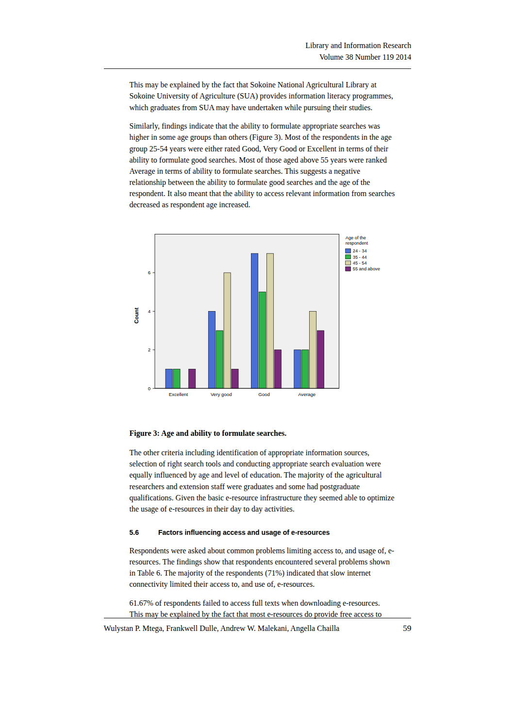Library and Information Research Volume 38 Number 119 2014
This may be explained by the fact that Sokoine National Agricultural Library at Sokoine University of Agriculture (SUA) provides information literacy programmes, which graduates from SUA may have undertaken while pursuing their studies.
Similarly, findings indicate that the ability to formulate appropriate searches was higher in some age groups than others (Figure 3). Most of the respondents in the age group 25-54 years were either rated Good, Very Good or Excellent in terms of their ability to formulate good searches. Most of those aged above 55 years were ranked Average in terms of ability to formulate searches. This suggests a negative relationship between the ability to formulate good searches and the age of the respondent. It also meant that the ability to access relevant information from searches decreased as respondent age increased.
Count 0 2 4 6 Excellent Very good Good Average Age of the respondent 24 - 34 35 - 44 45 - 54 55 and above
Figure 3: Age and ability to formulate searches.
The other criteria including identification of appropriate information sources, selection of right search tools and conducting appropriate search evaluation were equally influenced by age and level of education. The majority of the agricultural researchers and extension staff were graduates and some had postgraduate qualifications. Given the basic e-resource infrastructure they seemed able to optimize the usage of e-resources in their day to day activities.
5.6 Factors influencing access and usage of e-resources
Respondents were asked about common problems limiting access to, and usage of, e-resources. The findings show that respondents encountered several problems shown in Table 6. The majority of the respondents (71%) indicated that slow internet connectivity limited their access to, and use of, e-resources.
61.67% of respondents failed to access full texts when downloading e-resources. This may be explained by the fact that most e-resources do provide free access to
Wulystan P. Mtega, Frankwell Dulle, Andrew W. Malekani, Angella Chailla
59